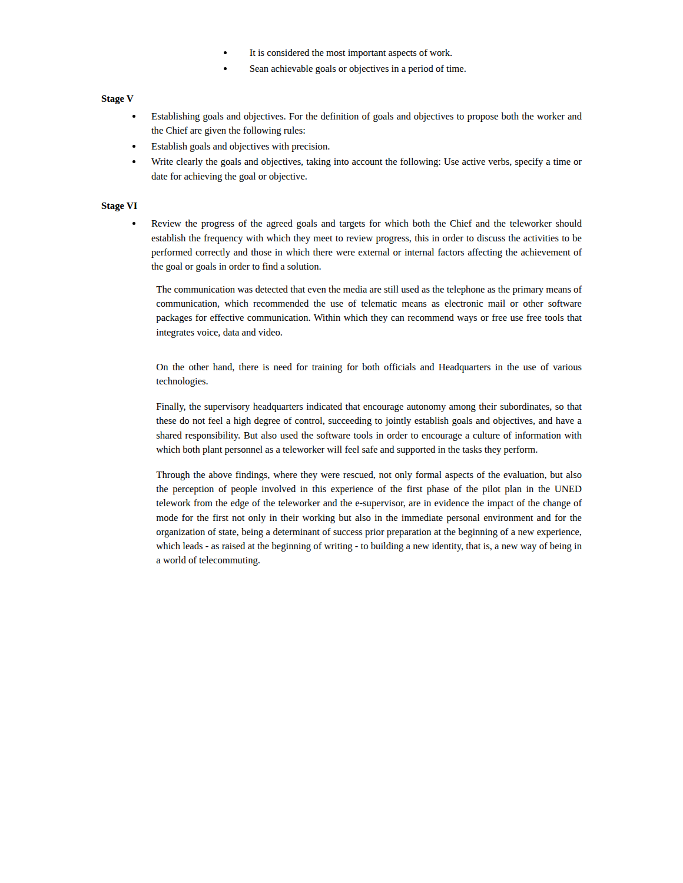It is considered the most important aspects of work.
Sean achievable goals or objectives in a period of time.
Stage V
Establishing goals and objectives. For the definition of goals and objectives to propose both the worker and the Chief are given the following rules:
Establish goals and objectives with precision.
Write clearly the goals and objectives, taking into account the following: Use active verbs, specify a time or date for achieving the goal or objective.
Stage VI
Review the progress of the agreed goals and targets for which both the Chief and the teleworker should establish the frequency with which they meet to review progress, this in order to discuss the activities to be performed correctly and those in which there were external or internal factors affecting the achievement of the goal or goals in order to find a solution.
The communication was detected that even the media are still used as the telephone as the primary means of communication, which recommended the use of telematic means as electronic mail or other software packages for effective communication. Within which they can recommend ways or free use free tools that integrates voice, data and video.
On the other hand, there is need for training for both officials and Headquarters in the use of various technologies.
Finally, the supervisory headquarters indicated that encourage autonomy among their subordinates, so that these do not feel a high degree of control, succeeding to jointly establish goals and objectives, and have a shared responsibility. But also used the software tools in order to encourage a culture of information with which both plant personnel as a teleworker will feel safe and supported in the tasks they perform.
Through the above findings, where they were rescued, not only formal aspects of the evaluation, but also the perception of people involved in this experience of the first phase of the pilot plan in the UNED telework from the edge of the teleworker and the e-supervisor, are in evidence the impact of the change of mode for the first not only in their working but also in the immediate personal environment and for the organization of state, being a determinant of success prior preparation at the beginning of a new experience, which leads - as raised at the beginning of writing - to building a new identity, that is, a new way of being in a world of telecommuting.